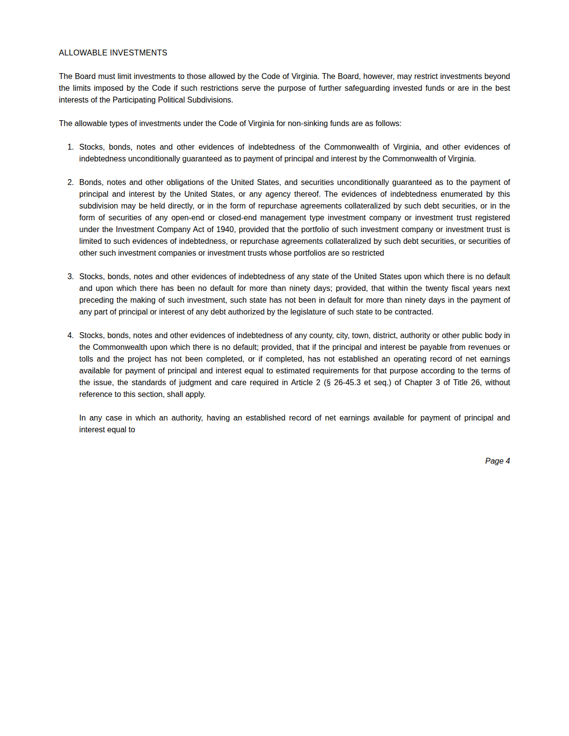Allowable Investments
The Board must limit investments to those allowed by the Code of Virginia. The Board, however, may restrict investments beyond the limits imposed by the Code if such restrictions serve the purpose of further safeguarding invested funds or are in the best interests of the Participating Political Subdivisions.
The allowable types of investments under the Code of Virginia for non-sinking funds are as follows:
Stocks, bonds, notes and other evidences of indebtedness of the Commonwealth of Virginia, and other evidences of indebtedness unconditionally guaranteed as to payment of principal and interest by the Commonwealth of Virginia.
Bonds, notes and other obligations of the United States, and securities unconditionally guaranteed as to the payment of principal and interest by the United States, or any agency thereof. The evidences of indebtedness enumerated by this subdivision may be held directly, or in the form of repurchase agreements collateralized by such debt securities, or in the form of securities of any open-end or closed-end management type investment company or investment trust registered under the Investment Company Act of 1940, provided that the portfolio of such investment company or investment trust is limited to such evidences of indebtedness, or repurchase agreements collateralized by such debt securities, or securities of other such investment companies or investment trusts whose portfolios are so restricted
Stocks, bonds, notes and other evidences of indebtedness of any state of the United States upon which there is no default and upon which there has been no default for more than ninety days; provided, that within the twenty fiscal years next preceding the making of such investment, such state has not been in default for more than ninety days in the payment of any part of principal or interest of any debt authorized by the legislature of such state to be contracted.
Stocks, bonds, notes and other evidences of indebtedness of any county, city, town, district, authority or other public body in the Commonwealth upon which there is no default; provided, that if the principal and interest be payable from revenues or tolls and the project has not been completed, or if completed, has not established an operating record of net earnings available for payment of principal and interest equal to estimated requirements for that purpose according to the terms of the issue, the standards of judgment and care required in Article 2 (§ 26-45.3 et seq.) of Chapter 3 of Title 26, without reference to this section, shall apply.
In any case in which an authority, having an established record of net earnings available for payment of principal and interest equal to
Page 4